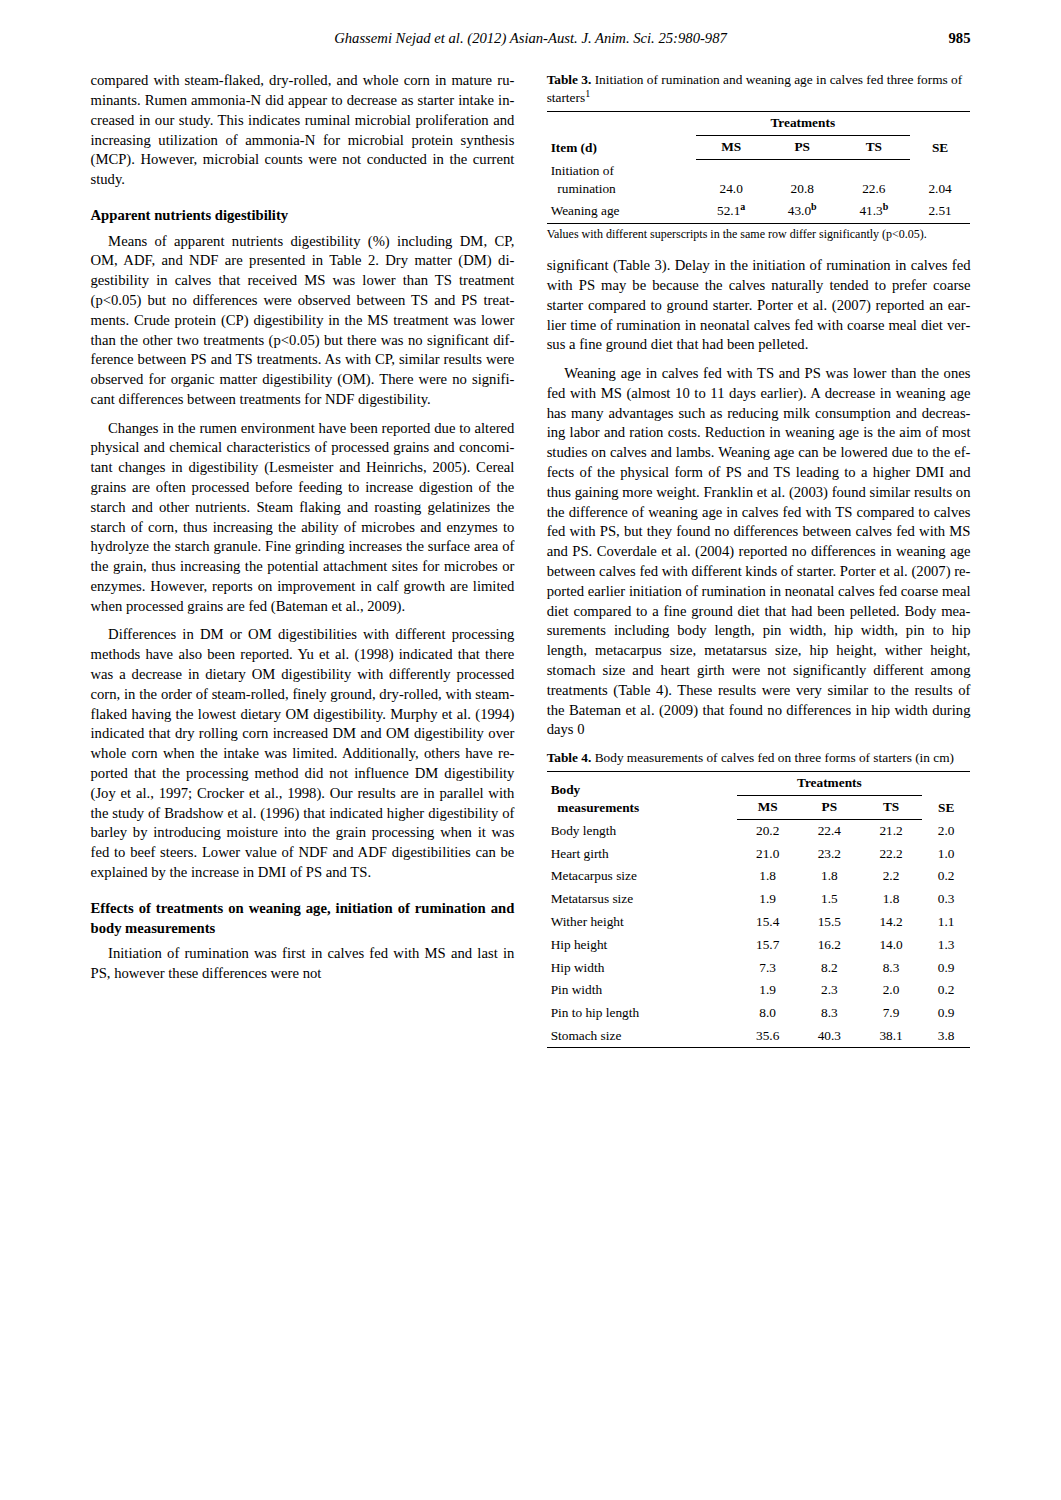Ghassemi Nejad et al. (2012) Asian-Aust. J. Anim. Sci. 25:980-987 985
compared with steam-flaked, dry-rolled, and whole corn in mature ruminants. Rumen ammonia-N did appear to decrease as starter intake increased in our study. This indicates ruminal microbial proliferation and increasing utilization of ammonia-N for microbial protein synthesis (MCP). However, microbial counts were not conducted in the current study.
Apparent nutrients digestibility
Means of apparent nutrients digestibility (%) including DM, CP, OM, ADF, and NDF are presented in Table 2. Dry matter (DM) digestibility in calves that received MS was lower than TS treatment (p<0.05) but no differences were observed between TS and PS treatments. Crude protein (CP) digestibility in the MS treatment was lower than the other two treatments (p<0.05) but there was no significant difference between PS and TS treatments. As with CP, similar results were observed for organic matter digestibility (OM). There were no significant differences between treatments for NDF digestibility.
Changes in the rumen environment have been reported due to altered physical and chemical characteristics of processed grains and concomitant changes in digestibility (Lesmeister and Heinrichs, 2005). Cereal grains are often processed before feeding to increase digestion of the starch and other nutrients. Steam flaking and roasting gelatinizes the starch of corn, thus increasing the ability of microbes and enzymes to hydrolyze the starch granule. Fine grinding increases the surface area of the grain, thus increasing the potential attachment sites for microbes or enzymes. However, reports on improvement in calf growth are limited when processed grains are fed (Bateman et al., 2009).
Differences in DM or OM digestibilities with different processing methods have also been reported. Yu et al. (1998) indicated that there was a decrease in dietary OM digestibility with differently processed corn, in the order of steam-rolled, finely ground, dry-rolled, with steam-flaked having the lowest dietary OM digestibility. Murphy et al. (1994) indicated that dry rolling corn increased DM and OM digestibility over whole corn when the intake was limited. Additionally, others have reported that the processing method did not influence DM digestibility (Joy et al., 1997; Crocker et al., 1998). Our results are in parallel with the study of Bradshow et al. (1996) that indicated higher digestibility of barley by introducing moisture into the grain processing when it was fed to beef steers. Lower value of NDF and ADF digestibilities can be explained by the increase in DMI of PS and TS.
Effects of treatments on weaning age, initiation of rumination and body measurements
Initiation of rumination was first in calves fed with MS and last in PS, however these differences were not
Table 3. Initiation of rumination and weaning age in calves fed three forms of starters 1
| Item (d) | Treatments | SE |
| --- | --- | --- |
| MS | PS | TS |
| Initiation of rumination | 24.0 | 20.8 | 22.6 | 2.04 |
| Weaning age | 52.1 a | 43.0 b | 41.3 b | 2.51 |
Values with different superscripts in the same row differ significantly (p<0.05).
significant (Table 3). Delay in the initiation of rumination in calves fed with PS may be because the calves naturally tended to prefer coarse starter compared to ground starter. Porter et al. (2007) reported an earlier time of rumination in neonatal calves fed with coarse meal diet versus a fine ground diet that had been pelleted.
Weaning age in calves fed with TS and PS was lower than the ones fed with MS (almost 10 to 11 days earlier). A decrease in weaning age has many advantages such as reducing milk consumption and decreasing labor and ration costs. Reduction in weaning age is the aim of most studies on calves and lambs. Weaning age can be lowered due to the effects of the physical form of PS and TS leading to a higher DMI and thus gaining more weight. Franklin et al. (2003) found similar results on the difference of weaning age in calves fed with TS compared to calves fed with PS, but they found no differences between calves fed with MS and PS. Coverdale et al. (2004) reported no differences in weaning age between calves fed with different kinds of starter. Porter et al. (2007) reported earlier initiation of rumination in neonatal calves fed coarse meal diet compared to a fine ground diet that had been pelleted. Body measurements including body length, pin width, hip width, pin to hip length, metacarpus size, metatarsus size, hip height, wither height, stomach size and heart girth were not significantly different among treatments (Table 4). These results were very similar to the results of the Bateman et al. (2009) that found no differences in hip width during days 0
Table 4. Body measurements of calves fed on three forms of starters (in cm)
| Body measurements | Treatments | SE |
| --- | --- | --- |
| MS | PS | TS |
| Body length | 20.2 | 22.4 | 21.2 | 2.0 |
| Heart girth | 21.0 | 23.2 | 22.2 | 1.0 |
| Metacarpus size | 1.8 | 1.8 | 2.2 | 0.2 |
| Metatarsus size | 1.9 | 1.5 | 1.8 | 0.3 |
| Wither height | 15.4 | 15.5 | 14.2 | 1.1 |
| Hip height | 15.7 | 16.2 | 14.0 | 1.3 |
| Hip width | 7.3 | 8.2 | 8.3 | 0.9 |
| Pin width | 1.9 | 2.3 | 2.0 | 0.2 |
| Pin to hip length | 8.0 | 8.3 | 7.9 | 0.9 |
| Stomach size | 35.6 | 40.3 | 38.1 | 3.8 |